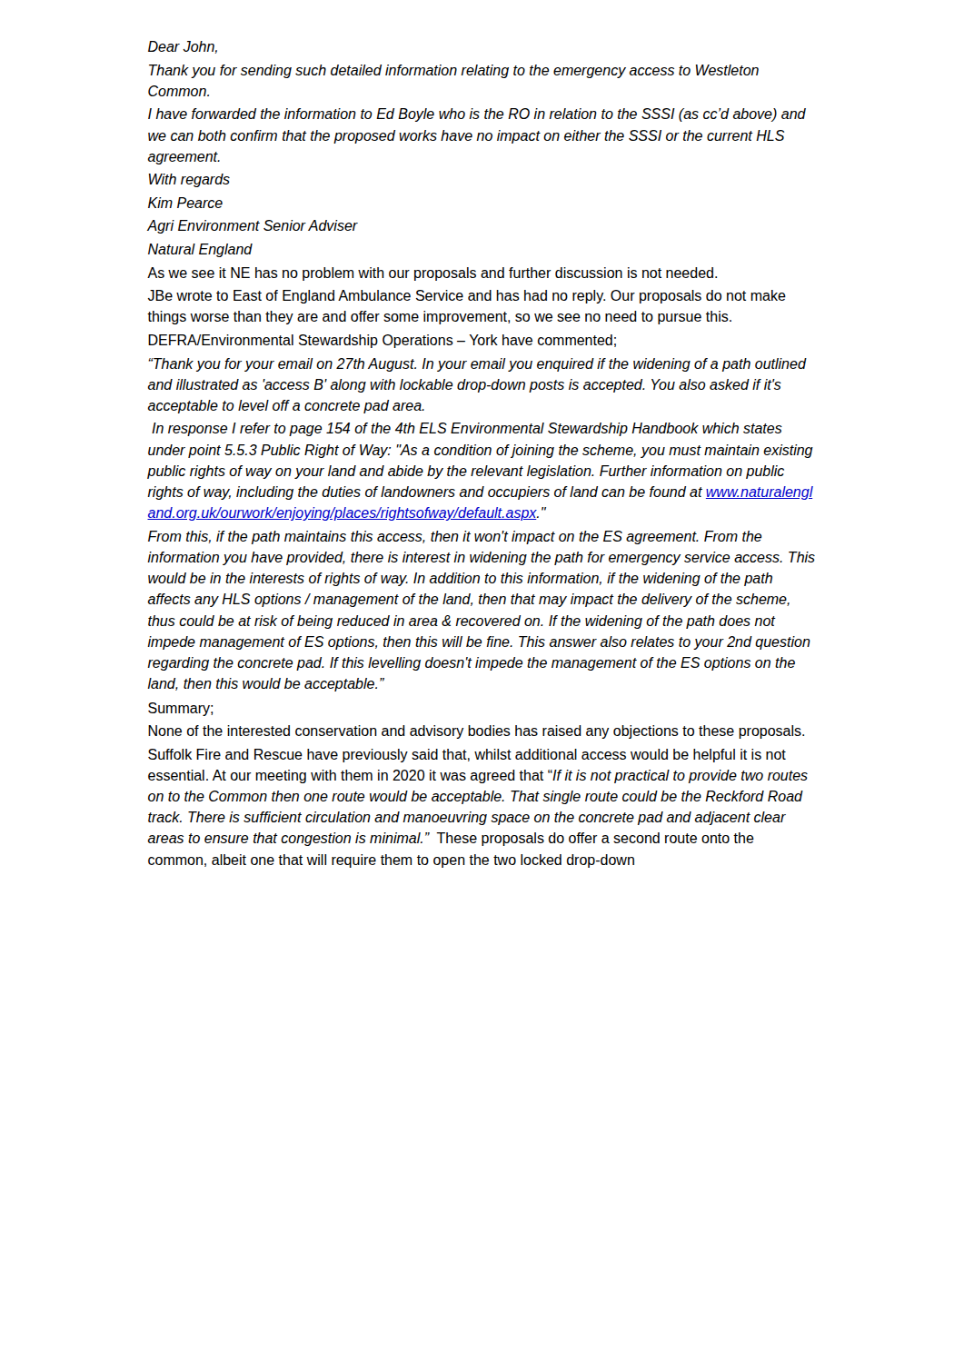Dear John,
Thank you for sending such detailed information relating to the emergency access to Westleton Common.
I have forwarded the information to Ed Boyle who is the RO in relation to the SSSI (as cc’d above) and we can both confirm that the proposed works have no impact on either the SSSI or the current HLS agreement.
With regards
Kim Pearce
Agri Environment Senior Adviser
Natural England
As we see it NE has no problem with our proposals and further discussion is not needed.
JBe wrote to East of England Ambulance Service and has had no reply. Our proposals do not make things worse than they are and offer some improvement, so we see no need to pursue this.
DEFRA/Environmental Stewardship Operations – York have commented;
“Thank you for your email on 27th August. In your email you enquired if the widening of a path outlined and illustrated as 'access B' along with lockable drop-down posts is accepted. You also asked if it's acceptable to level off a concrete pad area.
In response I refer to page 154 of the 4th ELS Environmental Stewardship Handbook which states under point 5.5.3 Public Right of Way: "As a condition of joining the scheme, you must maintain existing public rights of way on your land and abide by the relevant legislation. Further information on public rights of way, including the duties of landowners and occupiers of land can be found at www.naturalengland.org.uk/ourwork/enjoying/places/rightsofway/default.aspx."
From this, if the path maintains this access, then it won't impact on the ES agreement. From the information you have provided, there is interest in widening the path for emergency service access. This would be in the interests of rights of way. In addition to this information, if the widening of the path affects any HLS options / management of the land, then that may impact the delivery of the scheme, thus could be at risk of being reduced in area & recovered on. If the widening of the path does not impede management of ES options, then this will be fine. This answer also relates to your 2nd question regarding the concrete pad. If this levelling doesn't impede the management of the ES options on the land, then this would be acceptable.”
Summary;
None of the interested conservation and advisory bodies has raised any objections to these proposals.
Suffolk Fire and Rescue have previously said that, whilst additional access would be helpful it is not essential. At our meeting with them in 2020 it was agreed that “If it is not practical to provide two routes on to the Common then one route would be acceptable. That single route could be the Reckford Road track. There is sufficient circulation and manoeuvring space on the concrete pad and adjacent clear areas to ensure that congestion is minimal.” These proposals do offer a second route onto the common, albeit one that will require them to open the two locked drop-down